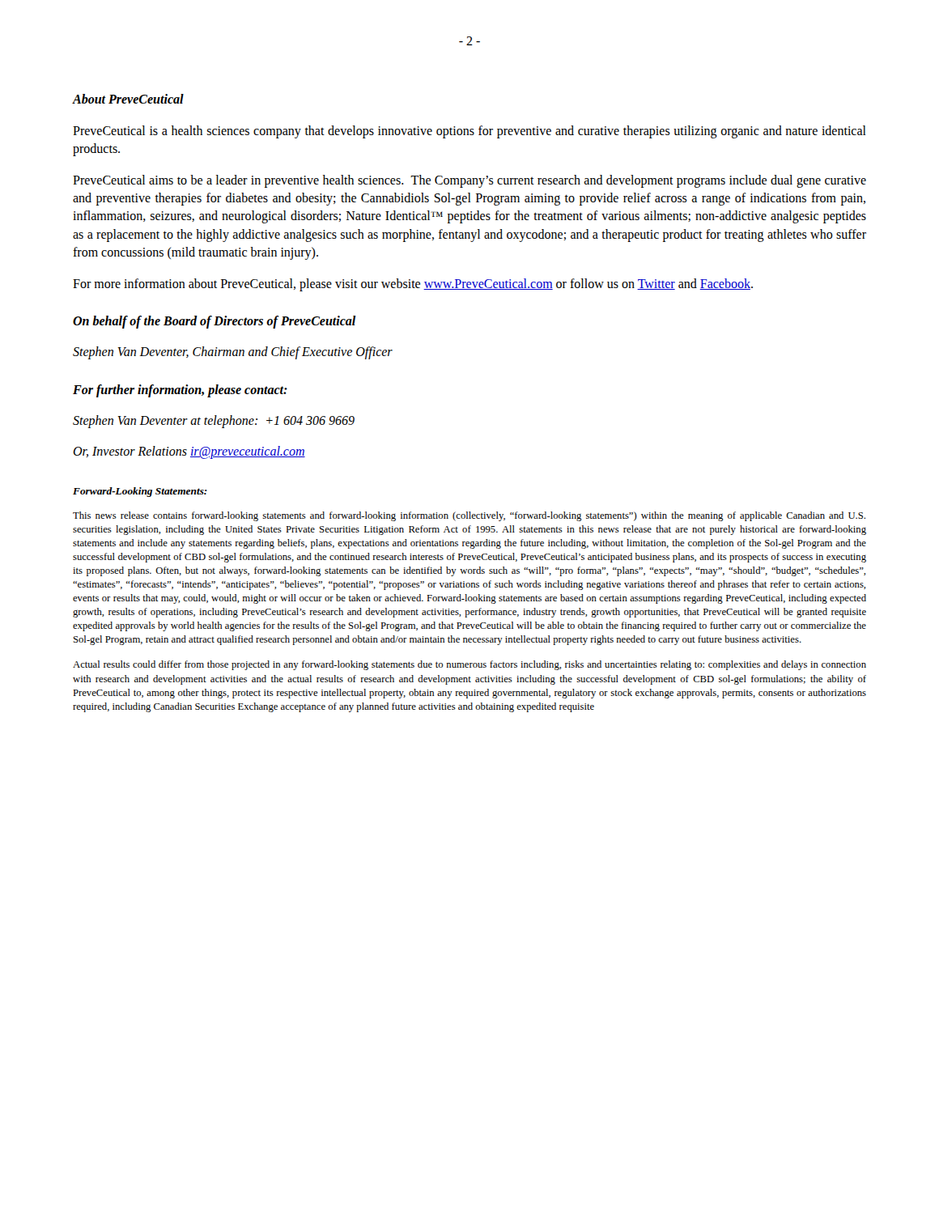- 2 -
About PreveCeutical
PreveCeutical is a health sciences company that develops innovative options for preventive and curative therapies utilizing organic and nature identical products.
PreveCeutical aims to be a leader in preventive health sciences. The Company’s current research and development programs include dual gene curative and preventive therapies for diabetes and obesity; the Cannabidiols Sol-gel Program aiming to provide relief across a range of indications from pain, inflammation, seizures, and neurological disorders; Nature Identical™ peptides for the treatment of various ailments; non-addictive analgesic peptides as a replacement to the highly addictive analgesics such as morphine, fentanyl and oxycodone; and a therapeutic product for treating athletes who suffer from concussions (mild traumatic brain injury).
For more information about PreveCeutical, please visit our website www.PreveCeutical.com or follow us on Twitter and Facebook.
On behalf of the Board of Directors of PreveCeutical
Stephen Van Deventer, Chairman and Chief Executive Officer
For further information, please contact:
Stephen Van Deventer at telephone: +1 604 306 9669
Or, Investor Relations ir@preveceutical.com
Forward-Looking Statements:
This news release contains forward-looking statements and forward-looking information (collectively, “forward-looking statements”) within the meaning of applicable Canadian and U.S. securities legislation, including the United States Private Securities Litigation Reform Act of 1995. All statements in this news release that are not purely historical are forward-looking statements and include any statements regarding beliefs, plans, expectations and orientations regarding the future including, without limitation, the completion of the Sol-gel Program and the successful development of CBD sol-gel formulations, and the continued research interests of PreveCeutical, PreveCeutical’s anticipated business plans, and its prospects of success in executing its proposed plans. Often, but not always, forward-looking statements can be identified by words such as “will”, “pro forma”, “plans”, “expects”, “may”, “should”, “budget”, “schedules”, “estimates”, “forecasts”, “intends”, “anticipates”, “believes”, “potential”, “proposes” or variations of such words including negative variations thereof and phrases that refer to certain actions, events or results that may, could, would, might or will occur or be taken or achieved. Forward-looking statements are based on certain assumptions regarding PreveCeutical, including expected growth, results of operations, including PreveCeutical’s research and development activities, performance, industry trends, growth opportunities, that PreveCeutical will be granted requisite expedited approvals by world health agencies for the results of the Sol-gel Program, and that PreveCeutical will be able to obtain the financing required to further carry out or commercialize the Sol-gel Program, retain and attract qualified research personnel and obtain and/or maintain the necessary intellectual property rights needed to carry out future business activities.
Actual results could differ from those projected in any forward-looking statements due to numerous factors including, risks and uncertainties relating to: complexities and delays in connection with research and development activities and the actual results of research and development activities including the successful development of CBD sol-gel formulations; the ability of PreveCeutical to, among other things, protect its respective intellectual property, obtain any required governmental, regulatory or stock exchange approvals, permits, consents or authorizations required, including Canadian Securities Exchange acceptance of any planned future activities and obtaining expedited requisite